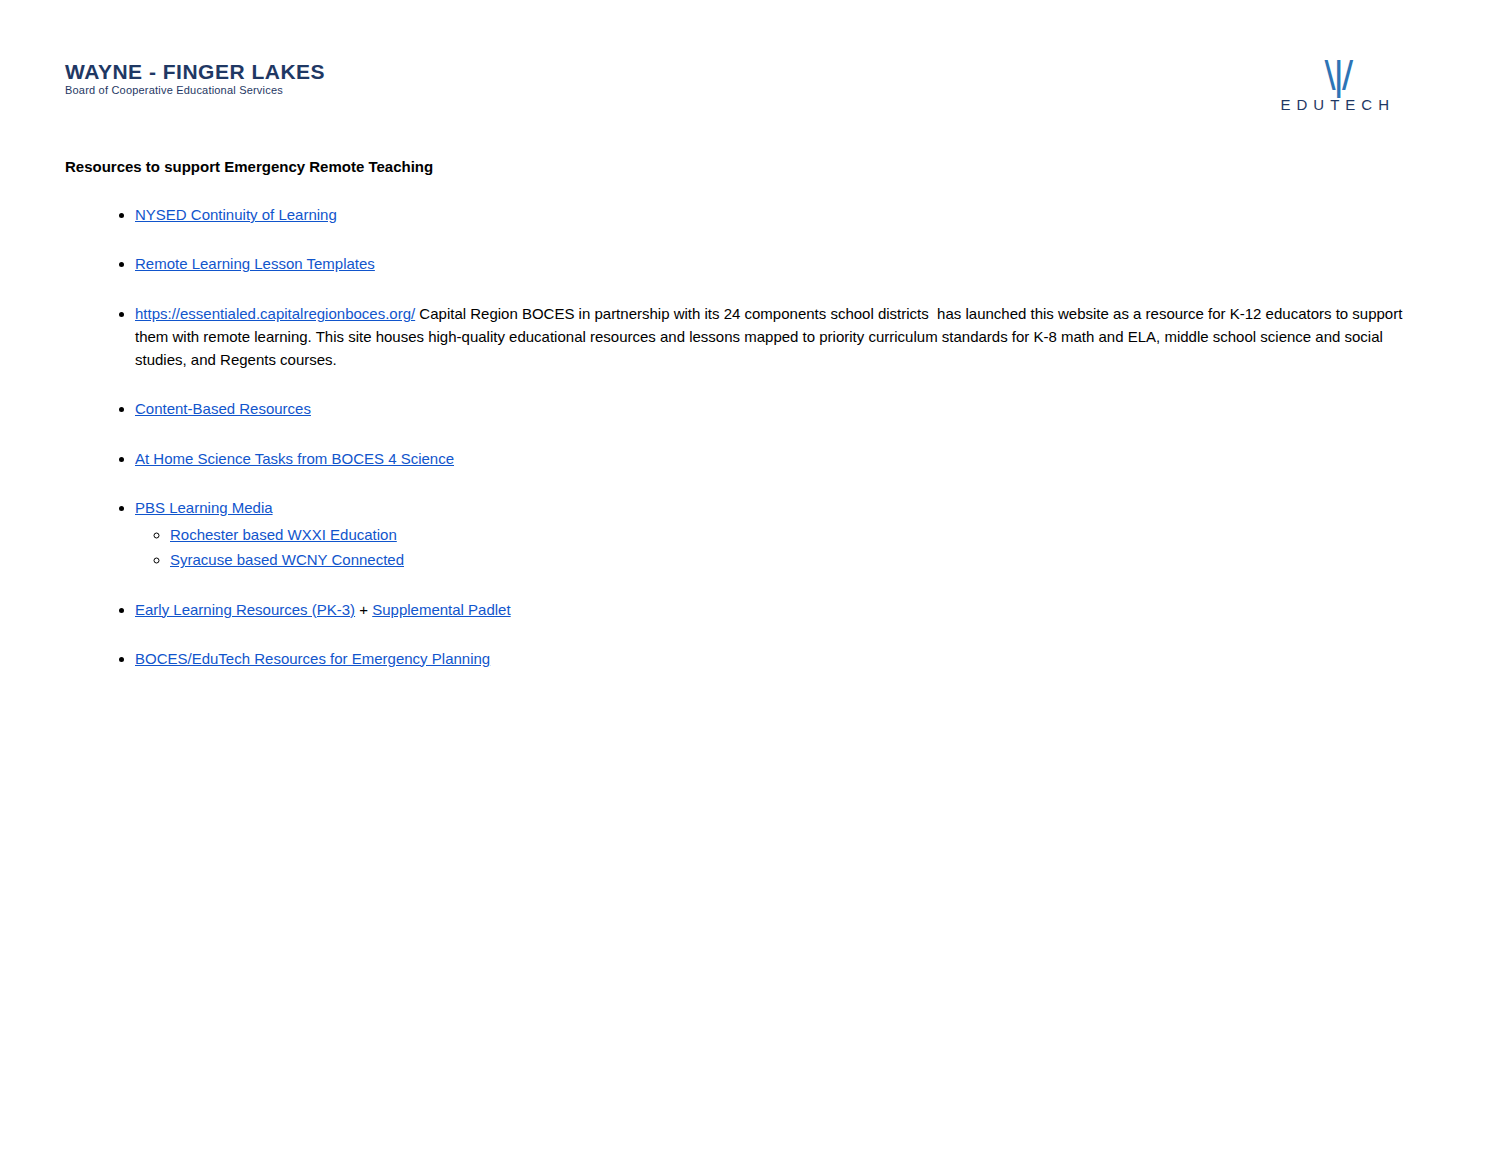WAYNE - FINGER LAKES
Board of Cooperative Educational Services
\|/
EDUTECH
Resources to support Emergency Remote Teaching
NYSED Continuity of Learning
Remote Learning Lesson Templates
https://essentialed.capitalregionboces.org/ Capital Region BOCES in partnership with its 24 components school districts has launched this website as a resource for K-12 educators to support them with remote learning. This site houses high-quality educational resources and lessons mapped to priority curriculum standards for K-8 math and ELA, middle school science and social studies, and Regents courses.
Content-Based Resources
At Home Science Tasks from BOCES 4 Science
PBS Learning Media
Rochester based WXXI Education
Syracuse based WCNY Connected
Early Learning Resources (PK-3) + Supplemental Padlet
BOCES/EduTech Resources for Emergency Planning